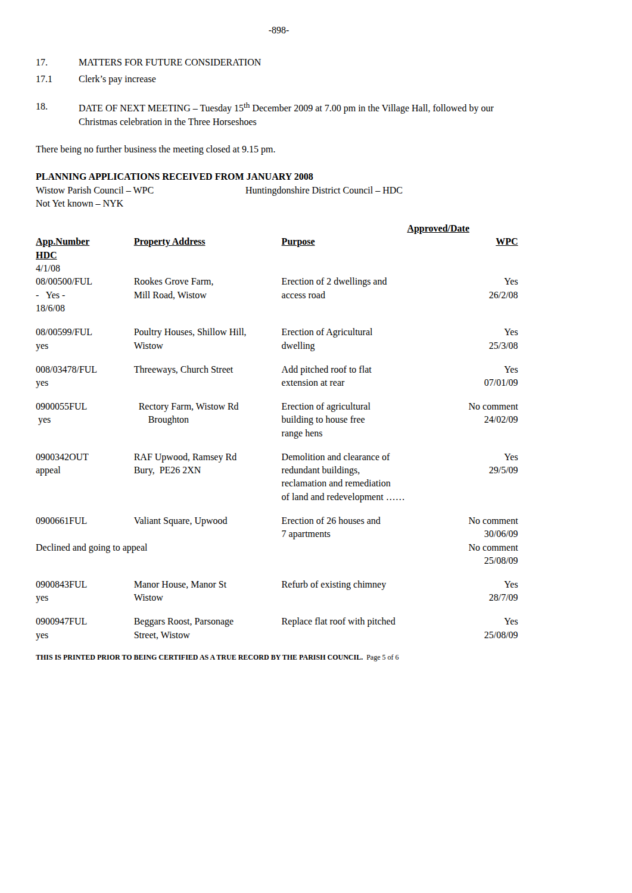-898-
17.
MATTERS FOR FUTURE CONSIDERATION
17.1
Clerk’s pay increase
18.
DATE OF NEXT MEETING – Tuesday 15th December 2009 at 7.00 pm in the Village Hall, followed by our Christmas celebration in the Three Horseshoes
There being no further business the meeting closed at 9.15 pm.
PLANNING APPLICATIONS RECEIVED FROM JANUARY 2008
Wistow Parish Council – WPC
Huntingdonshire District Council – HDC
Not Yet known – NYK
Approved/Date
| App.Number | Property Address | Purpose | WPC |
| --- | --- | --- | --- |
| HDC |
| 4/1/08 | | | |
| 08/00500/FUL | Rookes Grove Farm, | Erection of 2 dwellings and | Yes |
| - Yes - | Mill Road, Wistow | access road | 26/2/08 |
| 18/6/08 | | | |
| 08/00599/FUL | Poultry Houses, Shillow Hill, | Erection of Agricultural | Yes |
| yes | Wistow | dwelling | 25/3/08 |
| 008/03478/FUL | Threeways, Church Street | Add pitched roof to flat | Yes |
| yes | | extension at rear | 07/01/09 |
| 0900055FUL | Rectory Farm, Wistow Rd | Erection of agricultural | No comment |
| yes | Broughton | building to house free | 24/02/09 |
| | | range hens | |
| 0900342OUT | RAF Upwood, Ramsey Rd | Demolition and clearance of | Yes |
| appeal | Bury, PE26 2XN | redundant buildings, | 29/5/09 |
| | | reclamation and remediation | |
| | | of land and redevelopment …… | |
| 0900661FUL | Valiant Square, Upwood | Erection of 26 houses and | No comment |
| | | 7 apartments | 30/06/09 |
| Declined and going to appeal | | No comment |
| | | | 25/08/09 |
| 0900843FUL | Manor House, Manor St | Refurb of existing chimney | Yes |
| yes | Wistow | | 28/7/09 |
| 0900947FUL | Beggars Roost, Parsonage | Replace flat roof with pitched | Yes |
| yes | Street, Wistow | | 25/08/09 |
THIS IS PRINTED PRIOR TO BEING CERTIFIED AS A TRUE RECORD BY THE PARISH COUNCIL. Page 5 of 6